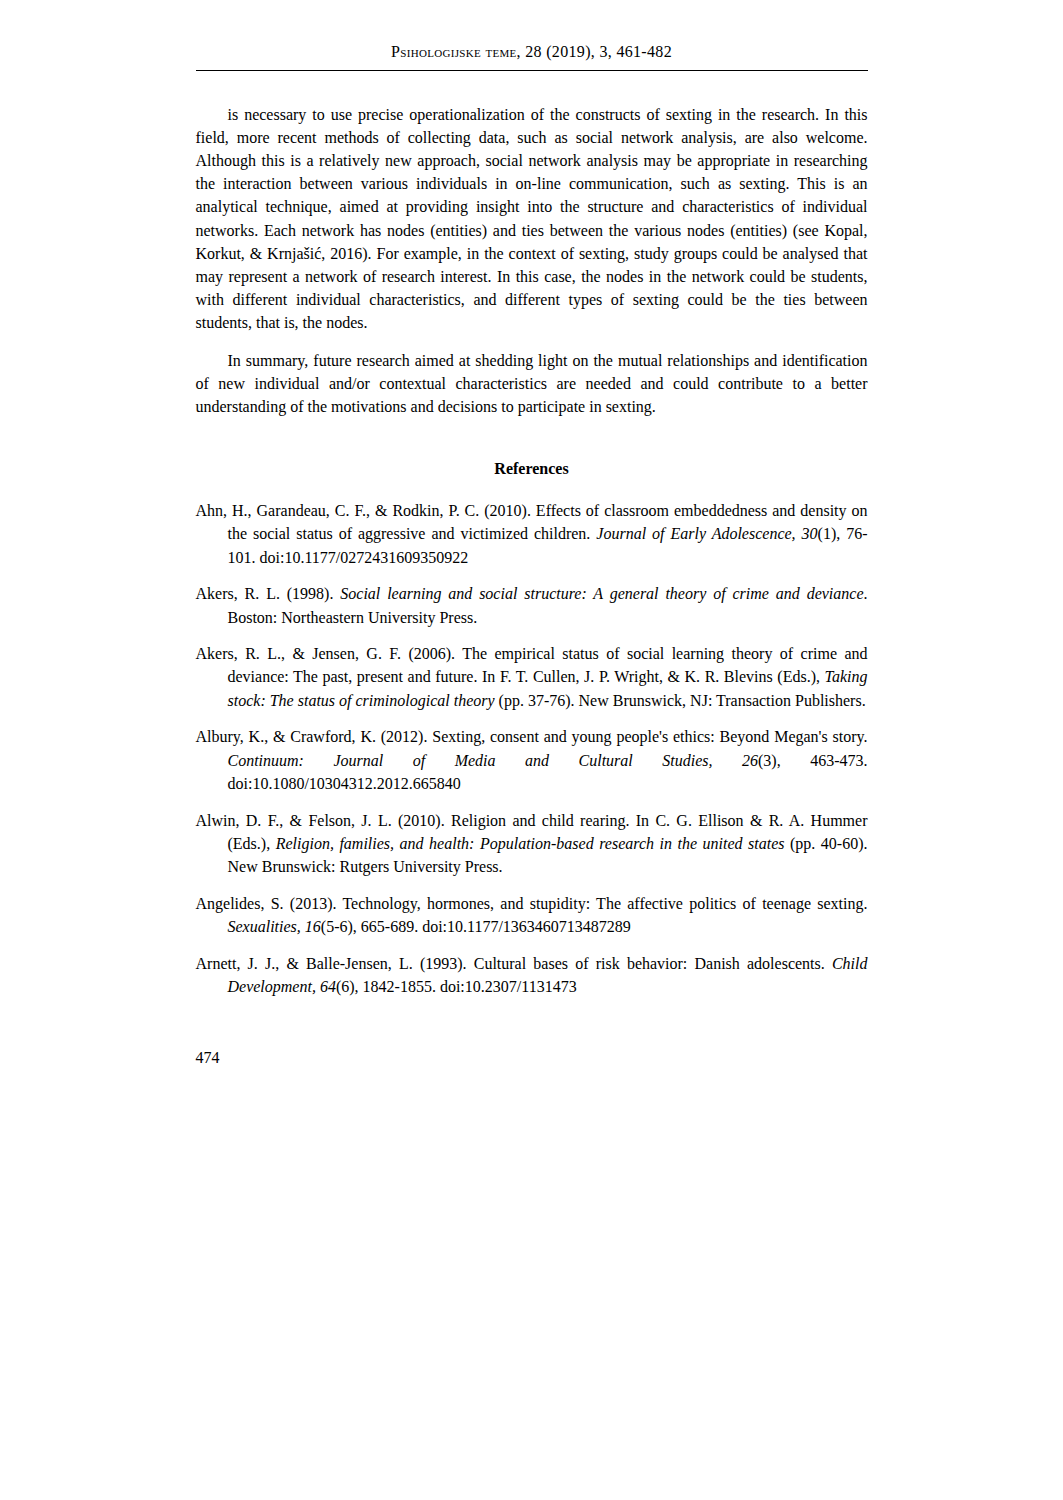Psihologijske teme, 28 (2019), 3, 461-482
is necessary to use precise operationalization of the constructs of sexting in the research. In this field, more recent methods of collecting data, such as social network analysis, are also welcome. Although this is a relatively new approach, social network analysis may be appropriate in researching the interaction between various individuals in on-line communication, such as sexting. This is an analytical technique, aimed at providing insight into the structure and characteristics of individual networks. Each network has nodes (entities) and ties between the various nodes (entities) (see Kopal, Korkut, & Krnjašić, 2016). For example, in the context of sexting, study groups could be analysed that may represent a network of research interest. In this case, the nodes in the network could be students, with different individual characteristics, and different types of sexting could be the ties between students, that is, the nodes.
In summary, future research aimed at shedding light on the mutual relationships and identification of new individual and/or contextual characteristics are needed and could contribute to a better understanding of the motivations and decisions to participate in sexting.
References
Ahn, H., Garandeau, C. F., & Rodkin, P. C. (2010). Effects of classroom embeddedness and density on the social status of aggressive and victimized children. Journal of Early Adolescence, 30(1), 76-101. doi:10.1177/0272431609350922
Akers, R. L. (1998). Social learning and social structure: A general theory of crime and deviance. Boston: Northeastern University Press.
Akers, R. L., & Jensen, G. F. (2006). The empirical status of social learning theory of crime and deviance: The past, present and future. In F. T. Cullen, J. P. Wright, & K. R. Blevins (Eds.), Taking stock: The status of criminological theory (pp. 37-76). New Brunswick, NJ: Transaction Publishers.
Albury, K., & Crawford, K. (2012). Sexting, consent and young people's ethics: Beyond Megan's story. Continuum: Journal of Media and Cultural Studies, 26(3), 463-473. doi:10.1080/10304312.2012.665840
Alwin, D. F., & Felson, J. L. (2010). Religion and child rearing. In C. G. Ellison & R. A. Hummer (Eds.), Religion, families, and health: Population-based research in the united states (pp. 40-60). New Brunswick: Rutgers University Press.
Angelides, S. (2013). Technology, hormones, and stupidity: The affective politics of teenage sexting. Sexualities, 16(5-6), 665-689. doi:10.1177/1363460713487289
Arnett, J. J., & Balle-Jensen, L. (1993). Cultural bases of risk behavior: Danish adolescents. Child Development, 64(6), 1842-1855. doi:10.2307/1131473
474